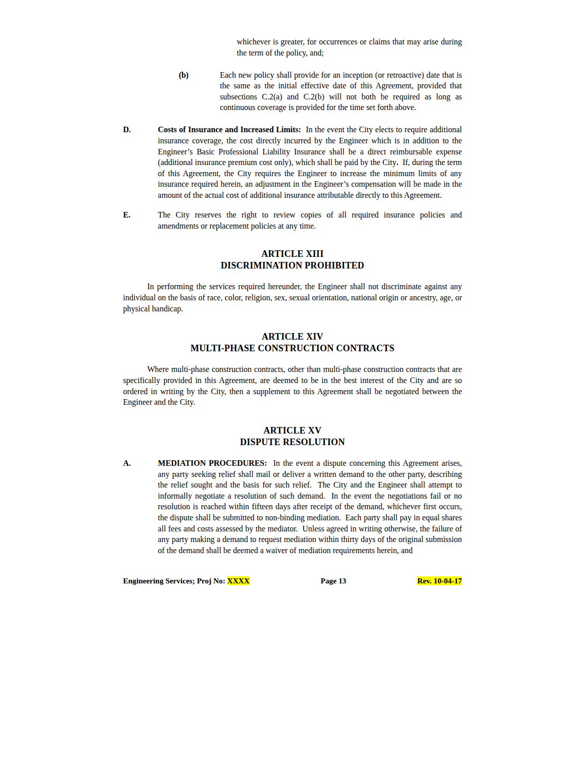whichever is greater, for occurrences or claims that may arise during the term of the policy, and;
(b)
Each new policy shall provide for an inception (or retroactive) date that is the same as the initial effective date of this Agreement, provided that subsections C.2(a) and C.2(b) will not both be required as long as continuous coverage is provided for the time set forth above.
D.
Costs of Insurance and Increased Limits: In the event the City elects to require additional insurance coverage, the cost directly incurred by the Engineer which is in addition to the Engineer’s Basic Professional Liability Insurance shall be a direct reimbursable expense (additional insurance premium cost only), which shall be paid by the City. If, during the term of this Agreement, the City requires the Engineer to increase the minimum limits of any insurance required herein, an adjustment in the Engineer’s compensation will be made in the amount of the actual cost of additional insurance attributable directly to this Agreement.
E.
The City reserves the right to review copies of all required insurance policies and amendments or replacement policies at any time.
ARTICLE XIIIDISCRIMINATION PROHIBITED
In performing the services required hereunder, the Engineer shall not discriminate against any individual on the basis of race, color, religion, sex, sexual orientation, national origin or ancestry, age, or physical handicap.
ARTICLE XIVMULTI-PHASE CONSTRUCTION CONTRACTS
Where multi-phase construction contracts, other than multi-phase construction contracts that are specifically provided in this Agreement, are deemed to be in the best interest of the City and are so ordered in writing by the City, then a supplement to this Agreement shall be negotiated between the Engineer and the City.
ARTICLE XVDISPUTE RESOLUTION
A.
MEDIATION PROCEDURES: In the event a dispute concerning this Agreement arises, any party seeking relief shall mail or deliver a written demand to the other party, describing the relief sought and the basis for such relief. The City and the Engineer shall attempt to informally negotiate a resolution of such demand. In the event the negotiations fail or no resolution is reached within fifteen days after receipt of the demand, whichever first occurs, the dispute shall be submitted to non-binding mediation. Each party shall pay in equal shares all fees and costs assessed by the mediator. Unless agreed in writing otherwise, the failure of any party making a demand to request mediation within thirty days of the original submission of the demand shall be deemed a waiver of mediation requirements herein, and
Engineering Services; Proj No: XXXX
Page 13
Rev. 10-04-17